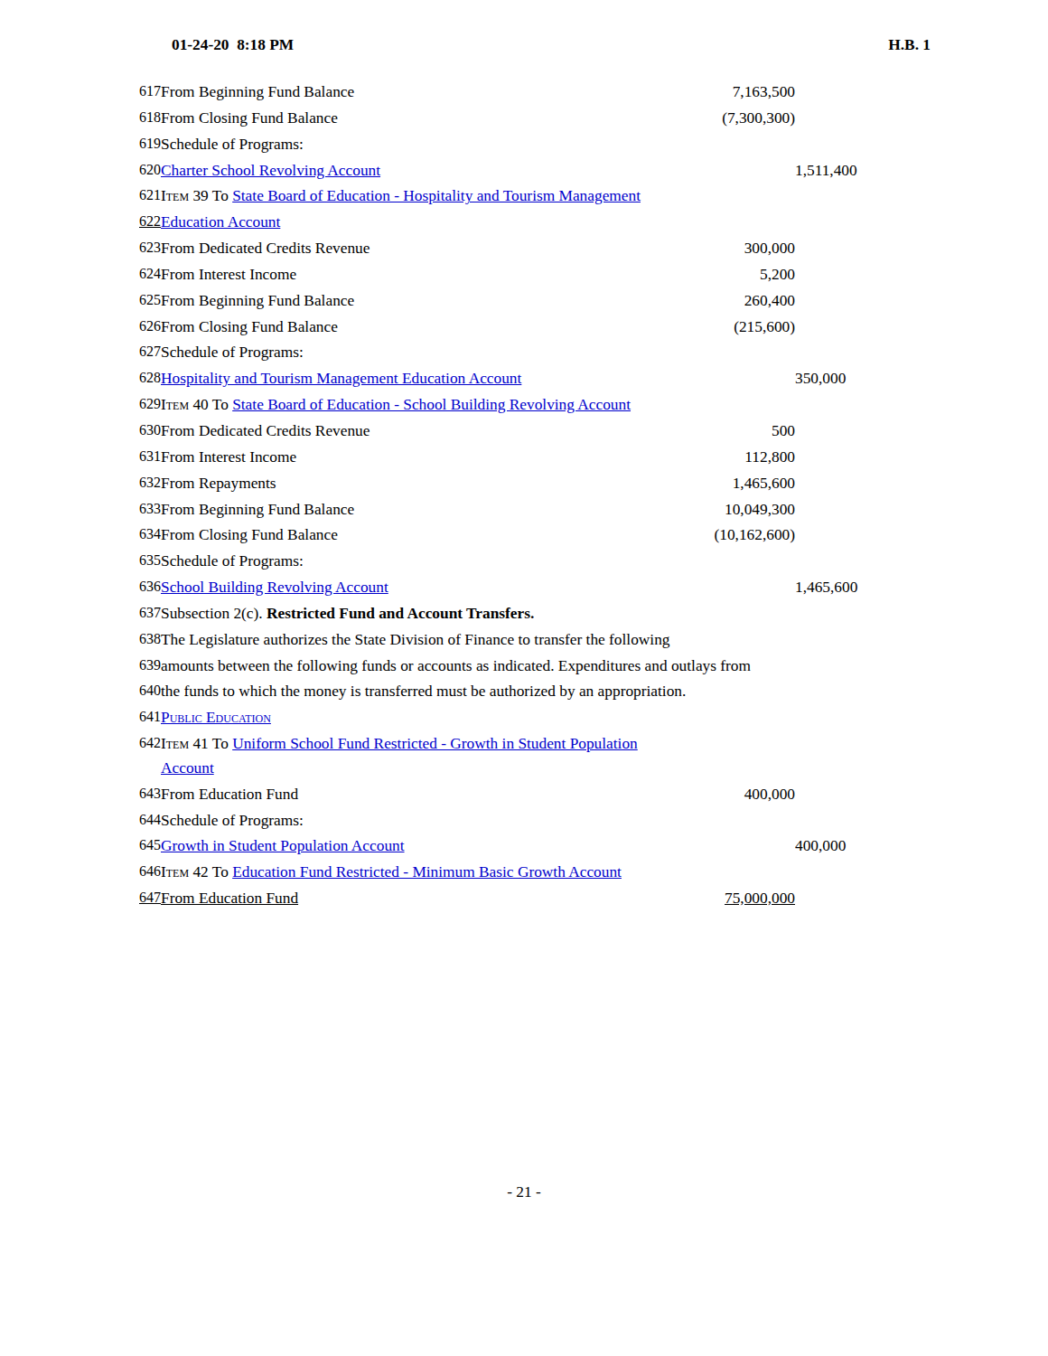01-24-20 8:18 PM H.B. 1
| 617 | From Beginning Fund Balance | 7,163,500 | |
| 618 | From Closing Fund Balance | (7,300,300) | |
| 619 | Schedule of Programs: | | |
| 620 | Charter School Revolving Account | | 1,511,400 |
| 621 | Item 39 To State Board of Education - Hospitality and Tourism Management | | |
| 622 | Education Account | | |
| 623 | From Dedicated Credits Revenue | 300,000 | |
| 624 | From Interest Income | 5,200 | |
| 625 | From Beginning Fund Balance | 260,400 | |
| 626 | From Closing Fund Balance | (215,600) | |
| 627 | Schedule of Programs: | | |
| 628 | Hospitality and Tourism Management Education Account | | 350,000 |
| 629 | Item 40 To State Board of Education - School Building Revolving Account | | |
| 630 | From Dedicated Credits Revenue | 500 | |
| 631 | From Interest Income | 112,800 | |
| 632 | From Repayments | 1,465,600 | |
| 633 | From Beginning Fund Balance | 10,049,300 | |
| 634 | From Closing Fund Balance | (10,162,600) | |
| 635 | Schedule of Programs: | | |
| 636 | School Building Revolving Account | | 1,465,600 |
| 637 | Subsection 2(c). Restricted Fund and Account Transfers. |
| 638 | The Legislature authorizes the State Division of Finance to transfer the following |
| 639 | amounts between the following funds or accounts as indicated. Expenditures and outlays from |
| 640 | the funds to which the money is transferred must be authorized by an appropriation. |
| 641 | Public Education |
| 642 | Item 41 To Uniform School Fund Restricted - Growth in Student Population Account | | |
| 643 | From Education Fund | 400,000 | |
| 644 | Schedule of Programs: | | |
| 645 | Growth in Student Population Account | | 400,000 |
| 646 | Item 42 To Education Fund Restricted - Minimum Basic Growth Account | | |
| 647 | From Education Fund | 75,000,000 | |
- 21 -